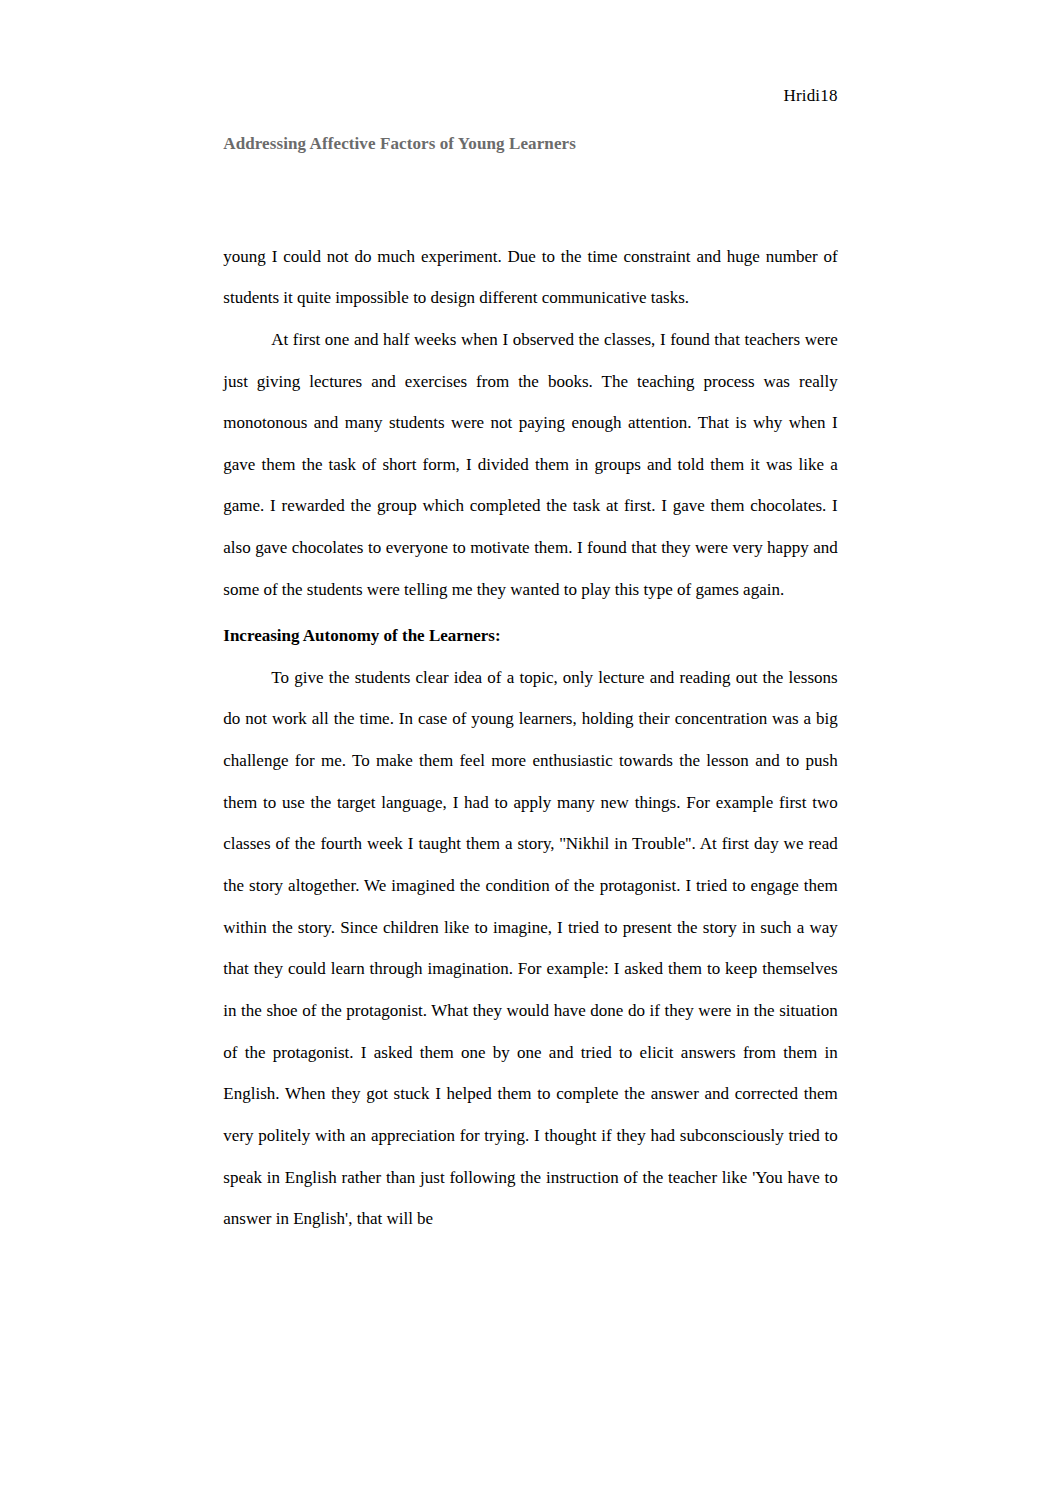Hridi18
Addressing Affective Factors of Young Learners
young I could not do much experiment. Due to the time constraint and huge number of students it quite impossible to design different communicative tasks.
At first one and half weeks when I observed the classes, I found that teachers were just giving lectures and exercises from the books. The teaching process was really monotonous and many students were not paying enough attention. That is why when I gave them the task of short form, I divided them in groups and told them it was like a game. I rewarded the group which completed the task at first. I gave them chocolates. I also gave chocolates to everyone to motivate them. I found that they were very happy and some of the students were telling me they wanted to play this type of games again.
Increasing Autonomy of the Learners:
To give the students clear idea of a topic, only lecture and reading out the lessons do not work all the time. In case of young learners, holding their concentration was a big challenge for me. To make them feel more enthusiastic towards the lesson and to push them to use the target language, I had to apply many new things. For example first two classes of the fourth week I taught them a story, ''Nikhil in Trouble''. At first day we read the story altogether. We imagined the condition of the protagonist. I tried to engage them within the story. Since children like to imagine, I tried to present the story in such a way that they could learn through imagination. For example: I asked them to keep themselves in the shoe of the protagonist. What they would have done do if they were in the situation of the protagonist. I asked them one by one and tried to elicit answers from them in English. When they got stuck I helped them to complete the answer and corrected them very politely with an appreciation for trying. I thought if they had subconsciously tried to speak in English rather than just following the instruction of the teacher like 'You have to answer in English', that will be